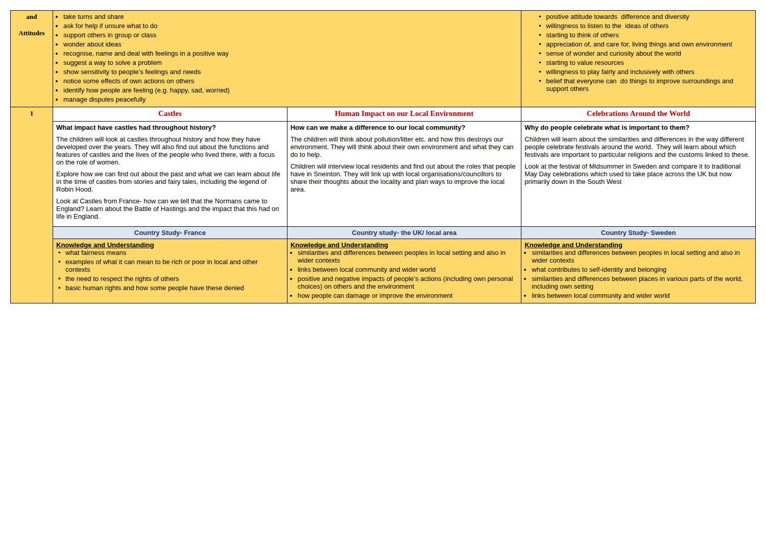| and Attitudes | take turns and share ask for help if unsure what to do support others in group or class wonder about ideas recognise, name and deal with feelings in a positive way suggest a way to solve a problem show sensitivity to people’s feelings and needs notice some effects of own actions on others identify how people are feeling (e.g. happy, sad, worried) manage disputes peacefully | positive attitude towards difference and diversity willingness to listen to the ideas of others starting to think of others appreciation of, and care for, living things and own environment sense of wonder and curiosity about the world starting to value resources willingness to play fairly and inclusively with others belief that everyone can do things to improve surroundings and support others |
| 1 | Castles | Human Impact on our Local Environment | Celebrations Around the World |
| What impact have castles had throughout history? The children will look at castles throughout history and how they have developed over the years. They will also find out about the functions and features of castles and the lives of the people who lived there, with a focus on the role of women. Explore how we can find out about the past and what we can learn about life in the time of castles from stories and fairy tales, including the legend of Robin Hood. Look at Castles from France- how can we tell that the Normans came to England? Learn about the Battle of Hastings and the impact that this had on life in England. | How can we make a difference to our local community? The children will think about pollution/litter etc. and how this destroys our environment. They will think about their own environment and what they can do to help. Children will interview local residents and find out about the roles that people have in Sneinton. They will link up with local organisations/councillors to share their thoughts about the locality and plan ways to improve the local area. | Why do people celebrate what is important to them? Children will learn about the similarities and differences in the way different people celebrate festivals around the world. They will learn about which festivals are important to particular religions and the customs linked to these. Look at the festival of Midsummer in Sweden and compare it to traditional May Day celebrations which used to take place across the UK but now primarily down in the South West |
| Country Study- France | Country study- the UK/ local area | Country Study- Sweden |
| Knowledge and Understanding what fairness means examples of what it can mean to be rich or poor in local and other contexts the need to respect the rights of others basic human rights and how some people have these denied | Knowledge and Understanding similarities and differences between peoples in local setting and also in wider contexts links between local community and wider world positive and negative impacts of people’s actions (including own personal choices) on others and the environment how people can damage or improve the environment | Knowledge and Understanding similarities and differences between peoples in local setting and also in wider contexts what contributes to self-identity and belonging similarities and differences between places in various parts of the world, including own setting links between local community and wider world |